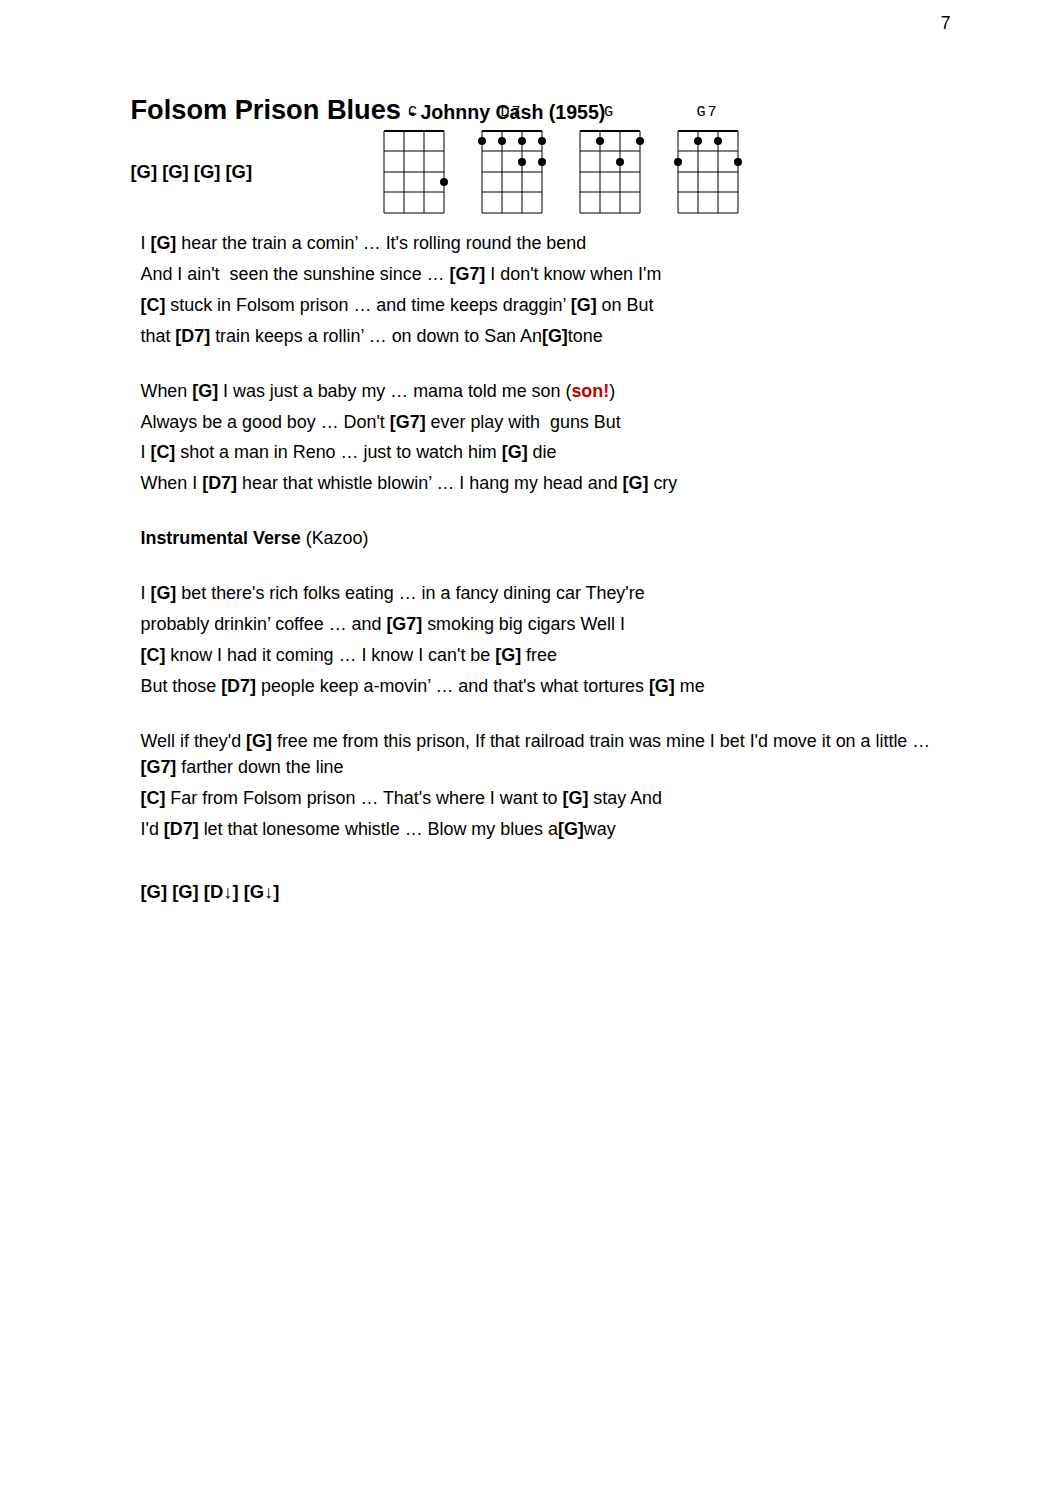7
Folsom Prison Blues - Johnny Cash (1955)
C
D7
G
G7
[G] [G] [G] [G]
I [G] hear the train a comin’ … It's rolling round the bend
And I ain't seen the sunshine since … [G7] I don't know when I'm
[C] stuck in Folsom prison … and time keeps draggin’ [G] on But
that [D7] train keeps a rollin’ … on down to San An[G] tone
When [G] I was just a baby my … mama told me son (son!)
Always be a good boy … Don't [G7] ever play with guns But
I [C] shot a man in Reno … just to watch him [G] die
When I [D7] hear that whistle blowin’ … I hang my head and [G] cry
Instrumental Verse (Kazoo)
I [G] bet there's rich folks eating … in a fancy dining car They're
probably drinkin’ coffee … and [G7] smoking big cigars Well I
[C] know I had it coming … I know I can't be [G] free
But those [D7] people keep a-movin’ … and that's what tortures [G] me
Well if they'd [G] free me from this prison, If that railroad train was mine I bet I'd move it on a little … [G7] farther down the line
[C] Far from Folsom prison … That's where I want to [G] stay And
I'd [D7] let that lonesome whistle … Blow my blues a[G] way
[G] [G] [D↓] [G↓]